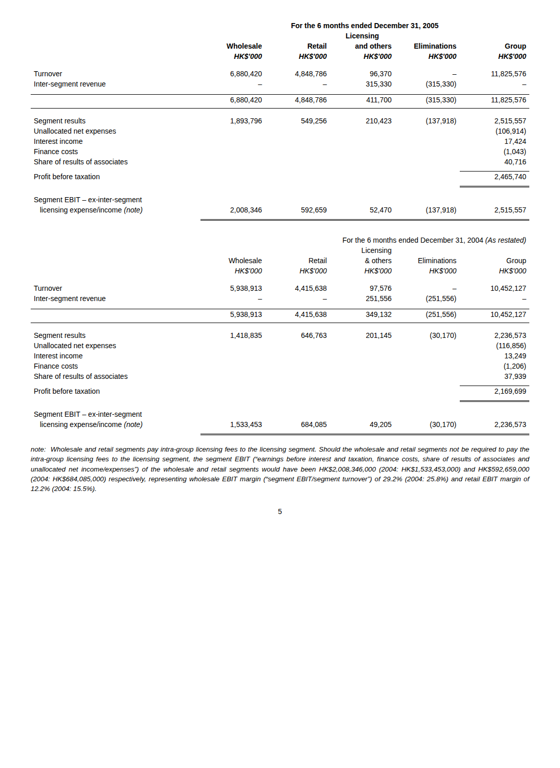| | For the 6 months ended December 31, 2005 |
| | | | Licensing | | |
| | Wholesale | Retail | and others | Eliminations | Group |
| | HK$'000 | HK$'000 | HK$'000 | HK$'000 | HK$'000 |
| Turnover | 6,880,420 | 4,848,786 | 96,370 | – | 11,825,576 |
| Inter-segment revenue | – | – | 315,330 | (315,330) | – |
| | 6,880,420 | 4,848,786 | 411,700 | (315,330) | 11,825,576 |
| Segment results | 1,893,796 | 549,256 | 210,423 | (137,918) | 2,515,557 |
| Unallocated net expenses | | | | | (106,914) |
| Interest income | | | | | 17,424 |
| Finance costs | | | | | (1,043) |
| Share of results of associates | | | | | 40,716 |
| Profit before taxation | | | | | 2,465,740 |
| Segment EBIT – ex-inter-segment | | | | | |
| licensing expense/income (note) | 2,008,346 | 592,659 | 52,470 | (137,918) | 2,515,557 |
| | For the 6 months ended December 31, 2004 (As restated) |
| | | | Licensing | | |
| | Wholesale | Retail | & others | Eliminations | Group |
| | HK$'000 | HK$'000 | HK$'000 | HK$'000 | HK$'000 |
| Turnover | 5,938,913 | 4,415,638 | 97,576 | – | 10,452,127 |
| Inter-segment revenue | – | – | 251,556 | (251,556) | – |
| | 5,938,913 | 4,415,638 | 349,132 | (251,556) | 10,452,127 |
| Segment results | 1,418,835 | 646,763 | 201,145 | (30,170) | 2,236,573 |
| Unallocated net expenses | | | | | (116,856) |
| Interest income | | | | | 13,249 |
| Finance costs | | | | | (1,206) |
| Share of results of associates | | | | | 37,939 |
| Profit before taxation | | | | | 2,169,699 |
| Segment EBIT – ex-inter-segment | | | | | |
| licensing expense/income (note) | 1,533,453 | 684,085 | 49,205 | (30,170) | 2,236,573 |
note: Wholesale and retail segments pay intra-group licensing fees to the licensing segment. Should the wholesale and retail segments not be required to pay the intra-group licensing fees to the licensing segment, the segment EBIT (“earnings before interest and taxation, finance costs, share of results of associates and unallocated net income/expenses”) of the wholesale and retail segments would have been HK$2,008,346,000 (2004: HK$1,533,453,000) and HK$592,659,000 (2004: HK$684,085,000) respectively, representing wholesale EBIT margin (“segment EBIT/segment turnover”) of 29.2% (2004: 25.8%) and retail EBIT margin of 12.2% (2004: 15.5%).
5